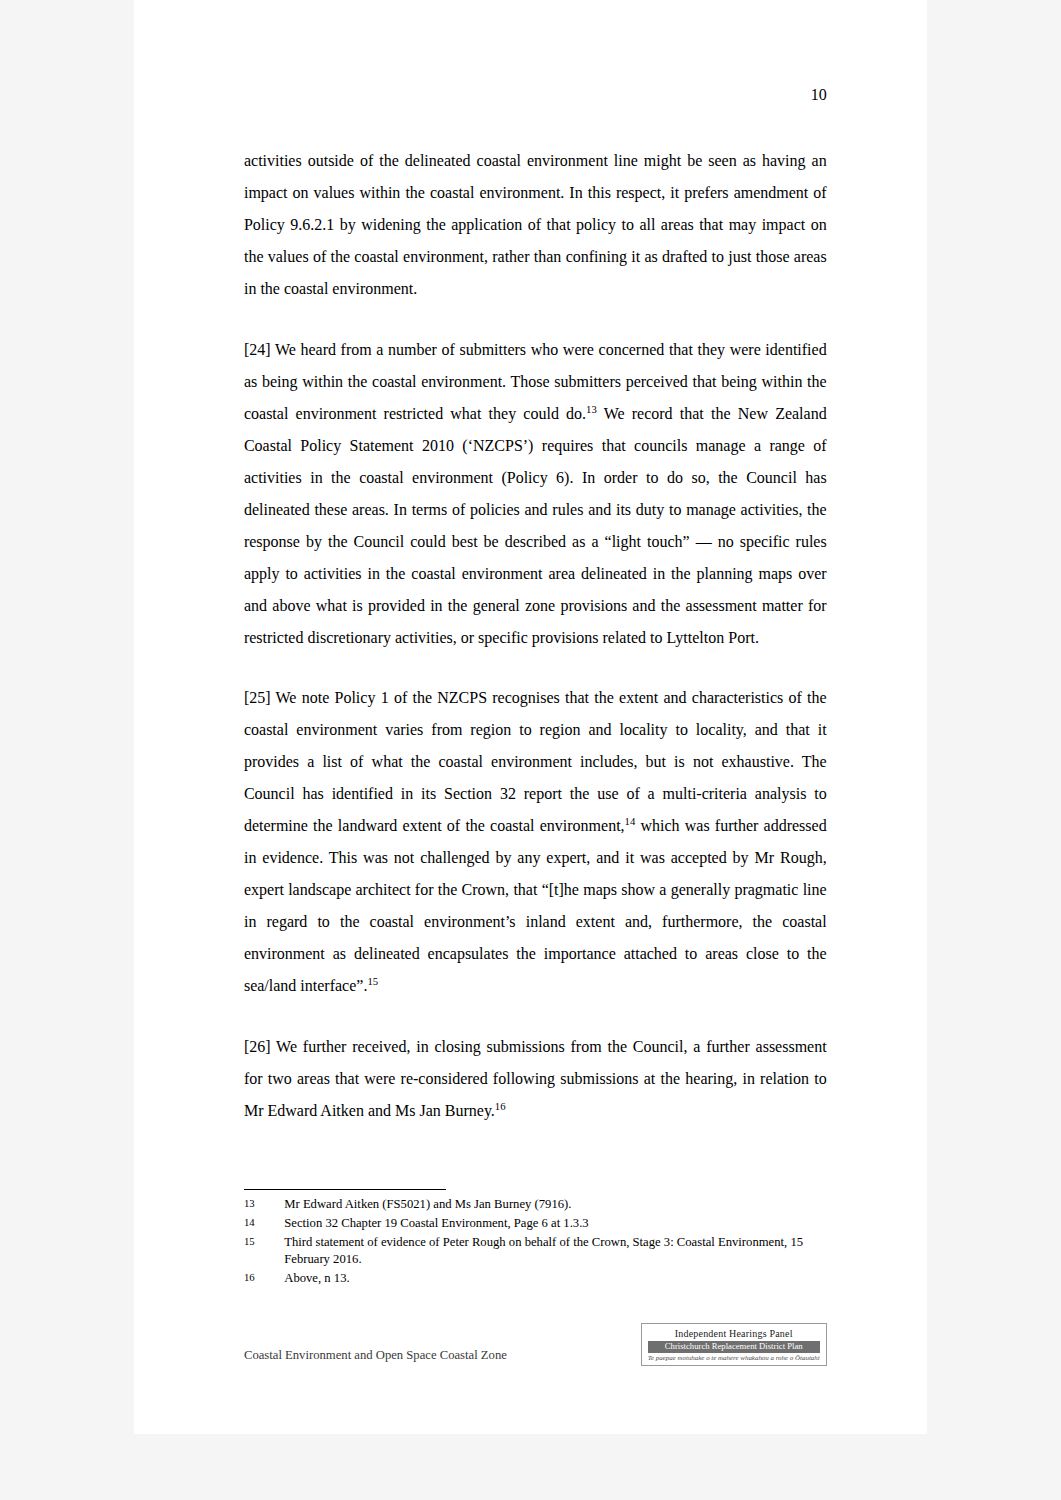10
activities outside of the delineated coastal environment line might be seen as having an impact on values within the coastal environment. In this respect, it prefers amendment of Policy 9.6.2.1 by widening the application of that policy to all areas that may impact on the values of the coastal environment, rather than confining it as drafted to just those areas in the coastal environment.
[24] We heard from a number of submitters who were concerned that they were identified as being within the coastal environment. Those submitters perceived that being within the coastal environment restricted what they could do.13 We record that the New Zealand Coastal Policy Statement 2010 (‘NZCPS’) requires that councils manage a range of activities in the coastal environment (Policy 6). In order to do so, the Council has delineated these areas. In terms of policies and rules and its duty to manage activities, the response by the Council could best be described as a “light touch” — no specific rules apply to activities in the coastal environment area delineated in the planning maps over and above what is provided in the general zone provisions and the assessment matter for restricted discretionary activities, or specific provisions related to Lyttelton Port.
[25] We note Policy 1 of the NZCPS recognises that the extent and characteristics of the coastal environment varies from region to region and locality to locality, and that it provides a list of what the coastal environment includes, but is not exhaustive. The Council has identified in its Section 32 report the use of a multi-criteria analysis to determine the landward extent of the coastal environment,14 which was further addressed in evidence. This was not challenged by any expert, and it was accepted by Mr Rough, expert landscape architect for the Crown, that “[t]he maps show a generally pragmatic line in regard to the coastal environment’s inland extent and, furthermore, the coastal environment as delineated encapsulates the importance attached to areas close to the sea/land interface”.15
[26] We further received, in closing submissions from the Council, a further assessment for two areas that were re-considered following submissions at the hearing, in relation to Mr Edward Aitken and Ms Jan Burney.16
13 Mr Edward Aitken (FS5021) and Ms Jan Burney (7916).
14 Section 32 Chapter 19 Coastal Environment, Page 6 at 1.3.3
15 Third statement of evidence of Peter Rough on behalf of the Crown, Stage 3: Coastal Environment, 15 February 2016.
16 Above, n 13.
Coastal Environment and Open Space Coastal Zone
Independent Hearings Panel Christchurch Replacement District Plan Te paepae motuhake o te mahere whakahou a rohe o Ōtautahi